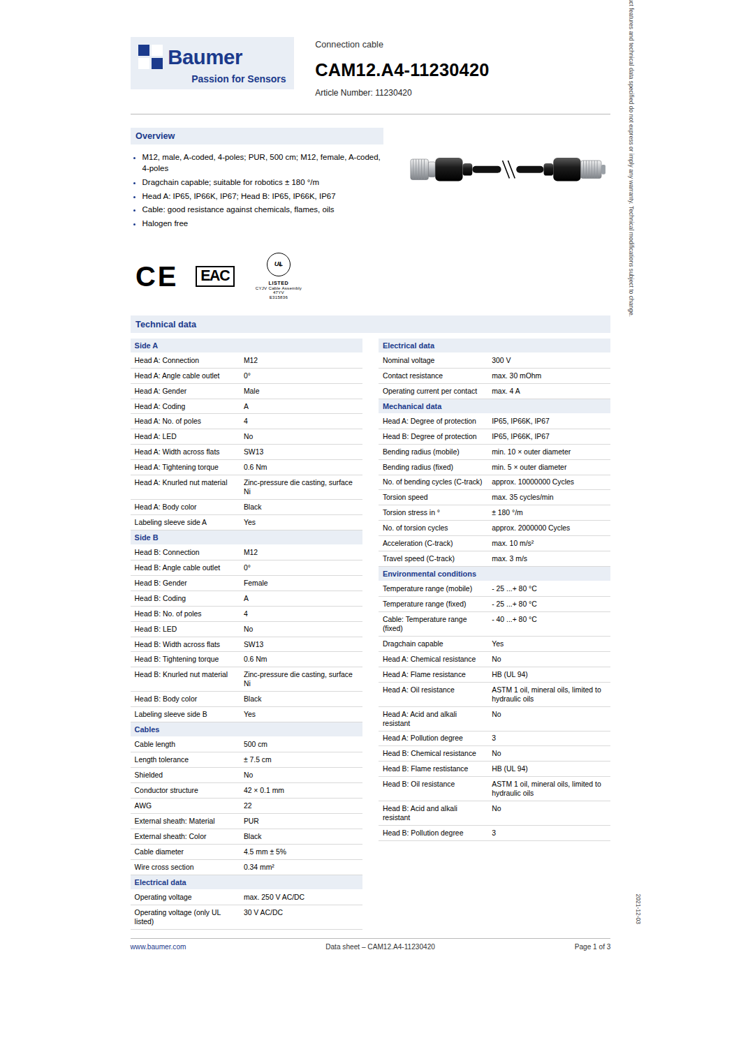Baumer
Passion for Sensors
Connection cable
CAM12.A4-11230420
Article Number: 11230420
Overview
M12, male, A-coded, 4-poles; PUR, 500 cm; M12, female, A-coded, 4-poles
Dragchain capable; suitable for robotics ± 180 °/m
Head A: IP65, IP66K, IP67; Head B: IP65, IP66K, IP67
Cable: good resistance against chemicals, flames, oils
Halogen free
C E
EAC
UL®
LISTED
CYJV Cable Assembly
47YV
E315836
Technical data
| Side A |
| --- |
| Head A: Connection | M12 |
| Head A: Angle cable outlet | 0° |
| Head A: Gender | Male |
| Head A: Coding | A |
| Head A: No. of poles | 4 |
| Head A: LED | No |
| Head A: Width across flats | SW13 |
| Head A: Tightening torque | 0.6 Nm |
| Head A: Knurled nut material | Zinc-pressure die casting, surface Ni |
| Head A: Body color | Black |
| Labeling sleeve side A | Yes |
| Side B |
| Head B: Connection | M12 |
| Head B: Angle cable outlet | 0° |
| Head B: Gender | Female |
| Head B: Coding | A |
| Head B: No. of poles | 4 |
| Head B: LED | No |
| Head B: Width across flats | SW13 |
| Head B: Tightening torque | 0.6 Nm |
| Head B: Knurled nut material | Zinc-pressure die casting, surface Ni |
| Head B: Body color | Black |
| Labeling sleeve side B | Yes |
| Cables |
| Cable length | 500 cm |
| Length tolerance | ± 7.5 cm |
| Shielded | No |
| Conductor structure | 42 × 0.1 mm |
| AWG | 22 |
| External sheath: Material | PUR |
| External sheath: Color | Black |
| Cable diameter | 4.5 mm ± 5% |
| Wire cross section | 0.34 mm² |
| Electrical data |
| Operating voltage | max. 250 V AC/DC |
| Operating voltage (only UL listed) | 30 V AC/DC |
| Electrical data |
| --- |
| Nominal voltage | 300 V |
| Contact resistance | max. 30 mOhm |
| Operating current per contact | max. 4 A |
| Mechanical data |
| Head A: Degree of protection | IP65, IP66K, IP67 |
| Head B: Degree of protection | IP65, IP66K, IP67 |
| Bending radius (mobile) | min. 10 × outer diameter |
| Bending radius (fixed) | min. 5 × outer diameter |
| No. of bending cycles (C-track) | approx. 10000000 Cycles |
| Torsion speed | max. 35 cycles/min |
| Torsion stress in ° | ± 180 °/m |
| No. of torsion cycles | approx. 2000000 Cycles |
| Acceleration (C-track) | max. 10 m/s² |
| Travel speed (C-track) | max. 3 m/s |
| Environmental conditions |
| Temperature range (mobile) | - 25 ...+ 80 °C |
| Temperature range (fixed) | - 25 ...+ 80 °C |
| Cable: Temperature range (fixed) | - 40 ...+ 80 °C |
| Dragchain capable | Yes |
| Head A: Chemical resistance | No |
| Head A: Flame resistance | HB (UL 94) |
| Head A: Oil resistance | ASTM 1 oil, mineral oils, limited to hydraulic oils |
| Head A: Acid and alkali resistant | No |
| Head A: Pollution degree | 3 |
| Head B: Chemical resistance | No |
| Head B: Flame restistance | HB (UL 94) |
| Head B: Oil resistance | ASTM 1 oil, mineral oils, limited to hydraulic oils |
| Head B: Acid and alkali resistant | No |
| Head B: Pollution degree | 3 |
The product features and technical data specified do not express or imply any warranty. Technical modifications subject to change.
2021-12-03
www.baumer.com
Data sheet – CAM12.A4-11230420
Page 1 of 3